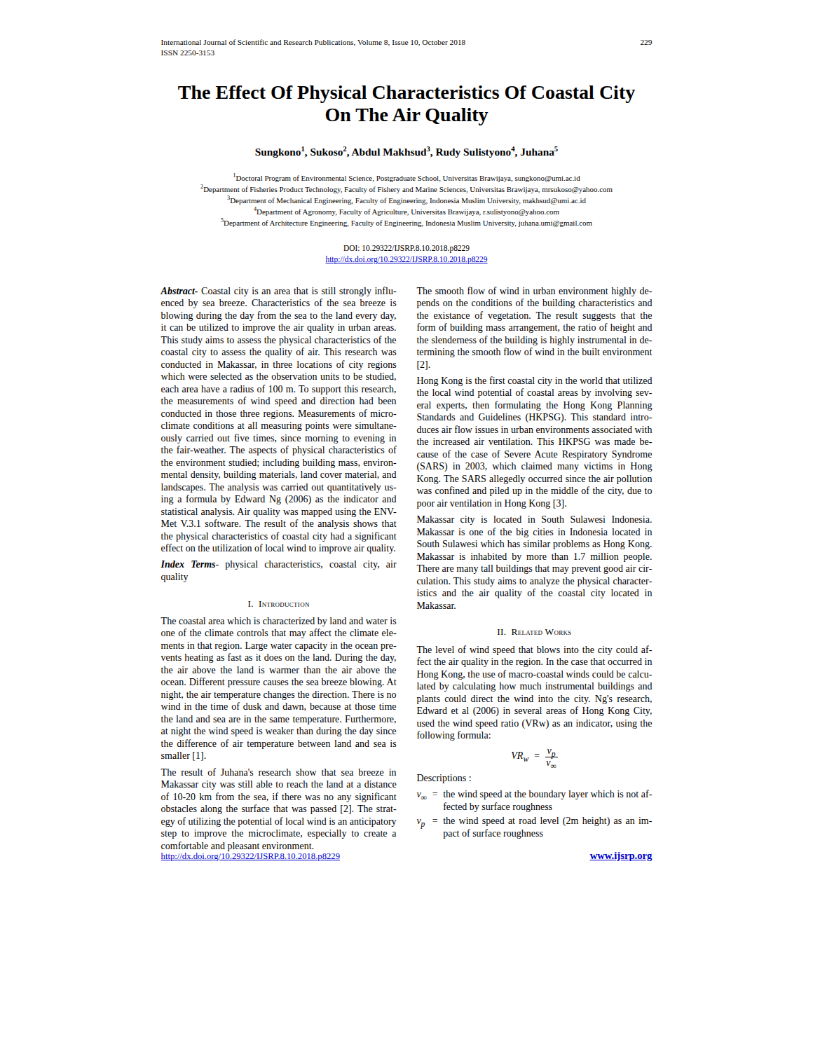International Journal of Scientific and Research Publications, Volume 8, Issue 10, October 2018
ISSN 2250-3153 229
The Effect Of Physical Characteristics Of Coastal City On The Air Quality
Sungkono1, Sukoso2, Abdul Makhsud3, Rudy Sulistyono4, Juhana5
1Doctoral Program of Environmental Science, Postgraduate School, Universitas Brawijaya, sungkono@umi.ac.id
2Department of Fisheries Product Technology, Faculty of Fishery and Marine Sciences, Universitas Brawijaya, mrsukoso@yahoo.com
3Department of Mechanical Engineering, Faculty of Engineering, Indonesia Muslim University, makhsud@umi.ac.id
4Department of Agronomy, Faculty of Agriculture, Universitas Brawijaya, r.sulistyono@yahoo.com
5Department of Architecture Engineering, Faculty of Engineering, Indonesia Muslim University, juhana.umi@gmail.com
DOI: 10.29322/IJSRP.8.10.2018.p8229
http://dx.doi.org/10.29322/IJSRP.8.10.2018.p8229
Abstract- Coastal city is an area that is still strongly influenced by sea breeze. Characteristics of the sea breeze is blowing during the day from the sea to the land every day, it can be utilized to improve the air quality in urban areas. This study aims to assess the physical characteristics of the coastal city to assess the quality of air. This research was conducted in Makassar, in three locations of city regions which were selected as the observation units to be studied, each area have a radius of 100 m. To support this research, the measurements of wind speed and direction had been conducted in those three regions. Measurements of microclimate conditions at all measuring points were simultaneously carried out five times, since morning to evening in the fair-weather. The aspects of physical characteristics of the environment studied; including building mass, environmental density, building materials, land cover material, and landscapes. The analysis was carried out quantitatively using a formula by Edward Ng (2006) as the indicator and statistical analysis. Air quality was mapped using the ENV-Met V.3.1 software. The result of the analysis shows that the physical characteristics of coastal city had a significant effect on the utilization of local wind to improve air quality.
Index Terms- physical characteristics, coastal city, air quality
I. Introduction
The coastal area which is characterized by land and water is one of the climate controls that may affect the climate elements in that region. Large water capacity in the ocean prevents heating as fast as it does on the land. During the day, the air above the land is warmer than the air above the ocean. Different pressure causes the sea breeze blowing. At night, the air temperature changes the direction. There is no wind in the time of dusk and dawn, because at those time the land and sea are in the same temperature. Furthermore, at night the wind speed is weaker than during the day since the difference of air temperature between land and sea is smaller [1].
The result of Juhana's research show that sea breeze in Makassar city was still able to reach the land at a distance of 10-20 km from the sea, if there was no any significant obstacles along the surface that was passed [2]. The strategy of utilizing the potential of local wind is an anticipatory step to improve the microclimate, especially to create a comfortable and pleasant environment.
The smooth flow of wind in urban environment highly depends on the conditions of the building characteristics and the existance of vegetation. The result suggests that the form of building mass arrangement, the ratio of height and the slenderness of the building is highly instrumental in determining the smooth flow of wind in the built environment [2].
Hong Kong is the first coastal city in the world that utilized the local wind potential of coastal areas by involving several experts, then formulating the Hong Kong Planning Standards and Guidelines (HKPSG). This standard introduces air flow issues in urban environments associated with the increased air ventilation. This HKPSG was made because of the case of Severe Acute Respiratory Syndrome (SARS) in 2003, which claimed many victims in Hong Kong. The SARS allegedly occurred since the air pollution was confined and piled up in the middle of the city, due to poor air ventilation in Hong Kong [3].
Makassar city is located in South Sulawesi Indonesia. Makassar is one of the big cities in Indonesia located in South Sulawesi which has similar problems as Hong Kong. Makassar is inhabited by more than 1.7 million people. There are many tall buildings that may prevent good air circulation. This study aims to analyze the physical characteristics and the air quality of the coastal city located in Makassar.
II. Related Works
The level of wind speed that blows into the city could affect the air quality in the region. In the case that occurred in Hong Kong, the use of macro-coastal winds could be calculated by calculating how much instrumental buildings and plants could direct the wind into the city. Ng's research, Edward et al (2006) in several areas of Hong Kong City, used the wind speed ratio (VRw) as an indicator, using the following formula:
VRw = vp v∞
Descriptions :
v∞ = the wind speed at the boundary layer which is not affected by surface roughness
vp = the wind speed at road level (2m height) as an impact of surface roughness
http://dx.doi.org/10.29322/IJSRP.8.10.2018.p8229 www.ijsrp.org